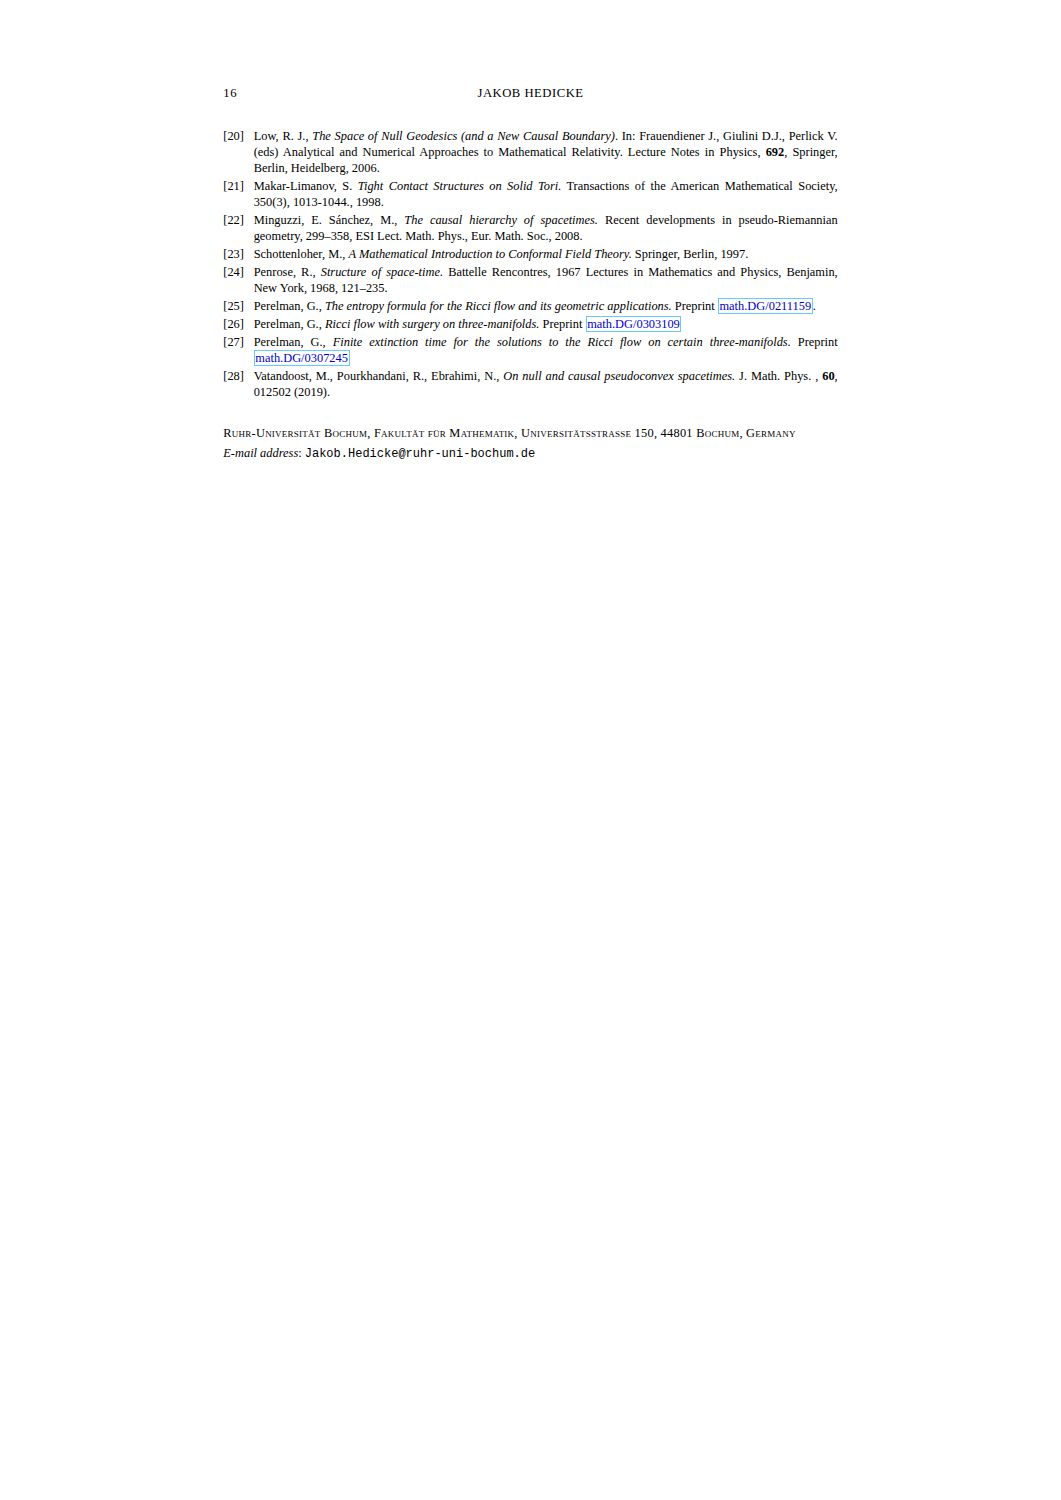16
JAKOB HEDICKE
[20] Low, R. J., The Space of Null Geodesics (and a New Causal Boundary). In: Frauendiener J., Giulini D.J., Perlick V. (eds) Analytical and Numerical Approaches to Mathematical Relativity. Lecture Notes in Physics, 692, Springer, Berlin, Heidelberg, 2006.
[21] Makar-Limanov, S. Tight Contact Structures on Solid Tori. Transactions of the American Mathematical Society, 350(3), 1013-1044., 1998.
[22] Minguzzi, E. Sánchez, M., The causal hierarchy of spacetimes. Recent developments in pseudo-Riemannian geometry, 299–358, ESI Lect. Math. Phys., Eur. Math. Soc., 2008.
[23] Schottenloher, M., A Mathematical Introduction to Conformal Field Theory. Springer, Berlin, 1997.
[24] Penrose, R., Structure of space-time. Battelle Rencontres, 1967 Lectures in Mathematics and Physics, Benjamin, New York, 1968, 121–235.
[25] Perelman, G., The entropy formula for the Ricci flow and its geometric applications. Preprint math.DG/0211159.
[26] Perelman, G., Ricci flow with surgery on three-manifolds. Preprint math.DG/0303109
[27] Perelman, G., Finite extinction time for the solutions to the Ricci flow on certain three-manifolds. Preprint math.DG/0307245
[28] Vatandoost, M., Pourkhandani, R., Ebrahimi, N., On null and causal pseudoconvex spacetimes. J. Math. Phys. , 60, 012502 (2019).
Ruhr-Universität Bochum, Fakultät für Mathematik, Universitätsstrasse 150, 44801 Bochum, Germany
E-mail address: Jakob.Hedicke@ruhr-uni-bochum.de